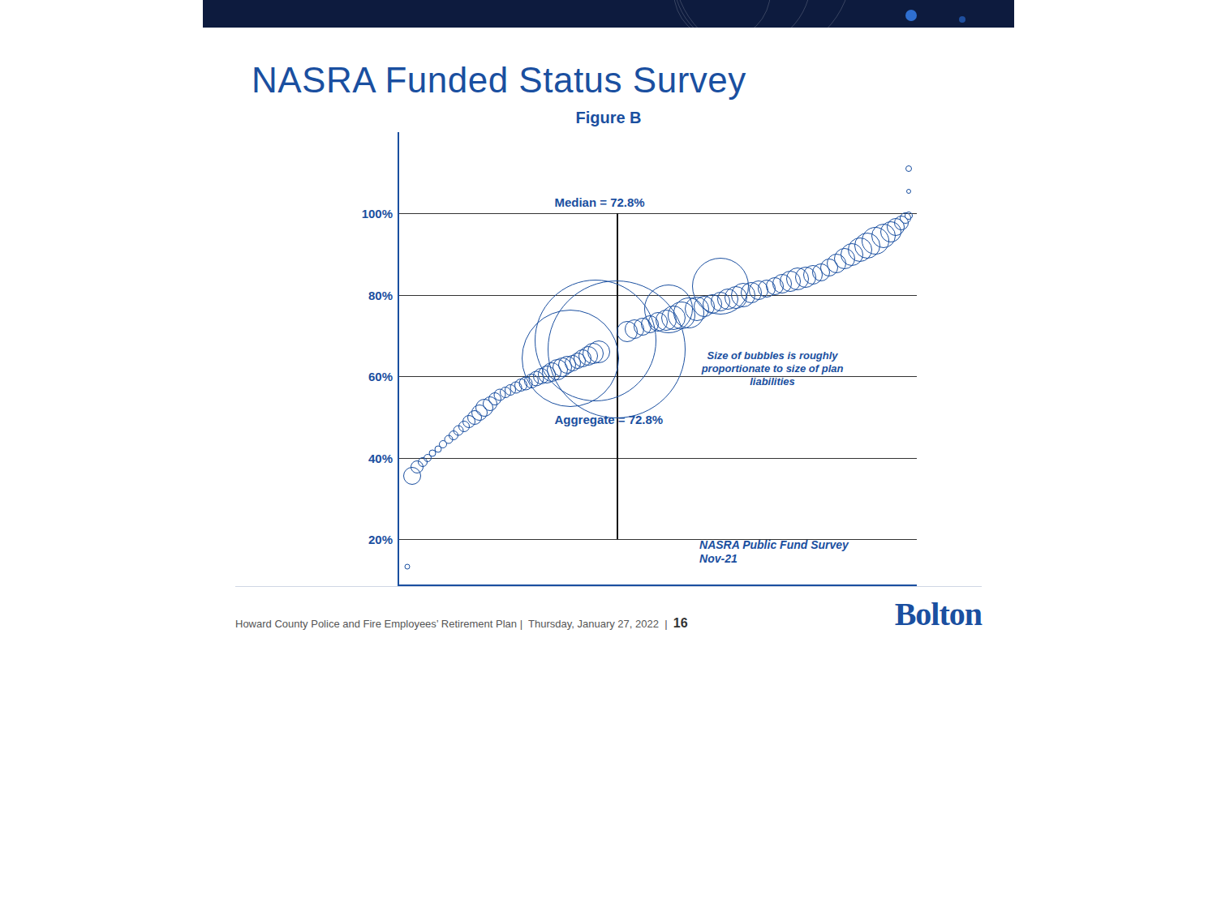NASRA Funded Status Survey
Figure B
100%
80%
60%
40%
20%
Median = 72.8%
Aggregate = 72.8%
Size of bubbles is roughly proportionate to size of plan liabilities
NASRA Public Fund Survey
Nov-21
Howard County Police and Fire Employees’ Retirement Plan | Thursday, January 27, 2022 | 16
Bolton